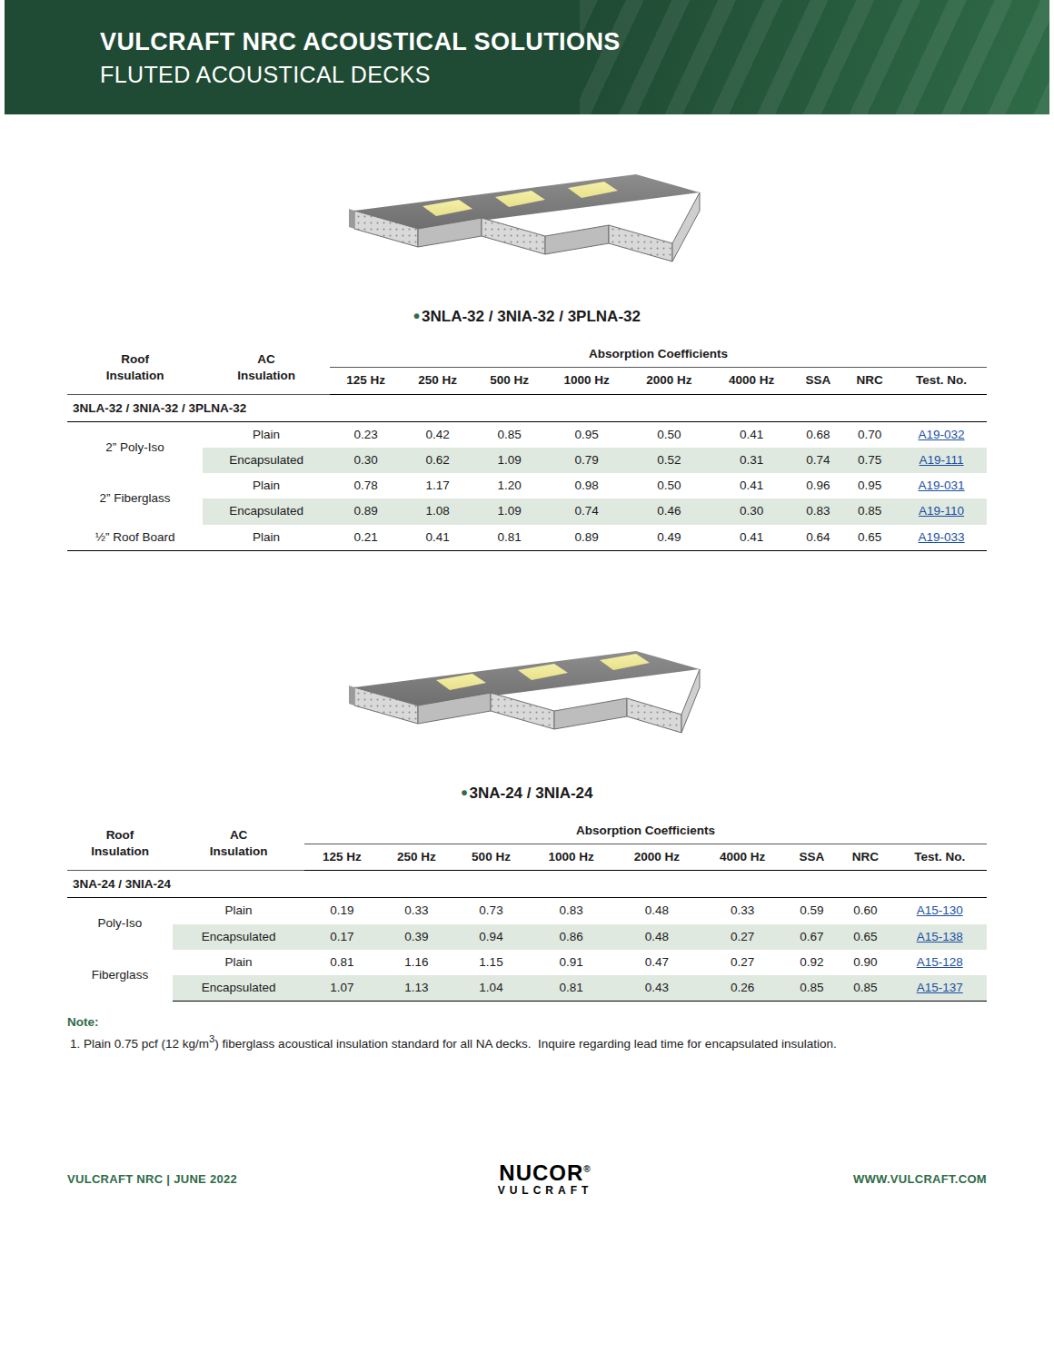Vulcraft NRC Acoustical Solutions
Fluted Acoustical Decks
•3NLA-32 / 3NIA-32 / 3PLNA-32
| Roof Insulation | AC Insulation | Absorption Coefficients |
| --- | --- | --- |
| 125 Hz | 250 Hz | 500 Hz | 1000 Hz | 2000 Hz | 4000 Hz | SSA | NRC | Test. No. |
| 3NLA-32 / 3NIA-32 / 3PLNA-32 |
| 2” Poly-Iso | Plain | 0.23 | 0.42 | 0.85 | 0.95 | 0.50 | 0.41 | 0.68 | 0.70 | A19-032 |
| Encapsulated | 0.30 | 0.62 | 1.09 | 0.79 | 0.52 | 0.31 | 0.74 | 0.75 | A19-111 |
| 2” Fiberglass | Plain | 0.78 | 1.17 | 1.20 | 0.98 | 0.50 | 0.41 | 0.96 | 0.95 | A19-031 |
| Encapsulated | 0.89 | 1.08 | 1.09 | 0.74 | 0.46 | 0.30 | 0.83 | 0.85 | A19-110 |
| ½” Roof Board | Plain | 0.21 | 0.41 | 0.81 | 0.89 | 0.49 | 0.41 | 0.64 | 0.65 | A19-033 |
•3NA-24 / 3NIA-24
| Roof Insulation | AC Insulation | Absorption Coefficients |
| --- | --- | --- |
| 125 Hz | 250 Hz | 500 Hz | 1000 Hz | 2000 Hz | 4000 Hz | SSA | NRC | Test. No. |
| 3NA-24 / 3NIA-24 |
| Poly-Iso | Plain | 0.19 | 0.33 | 0.73 | 0.83 | 0.48 | 0.33 | 0.59 | 0.60 | A15-130 |
| Encapsulated | 0.17 | 0.39 | 0.94 | 0.86 | 0.48 | 0.27 | 0.67 | 0.65 | A15-138 |
| Fiberglass | Plain | 0.81 | 1.16 | 1.15 | 0.91 | 0.47 | 0.27 | 0.92 | 0.90 | A15-128 |
| Encapsulated | 1.07 | 1.13 | 1.04 | 0.81 | 0.43 | 0.26 | 0.85 | 0.85 | A15-137 |
Note:
Plain 0.75 pcf (12 kg/m3) fiberglass acoustical insulation standard for all NA decks. Inquire regarding lead time for encapsulated insulation.
VULCRAFT NRC | JUNE 2022
NUCOR®
VULCRAFT
WWW.VULCRAFT.COM